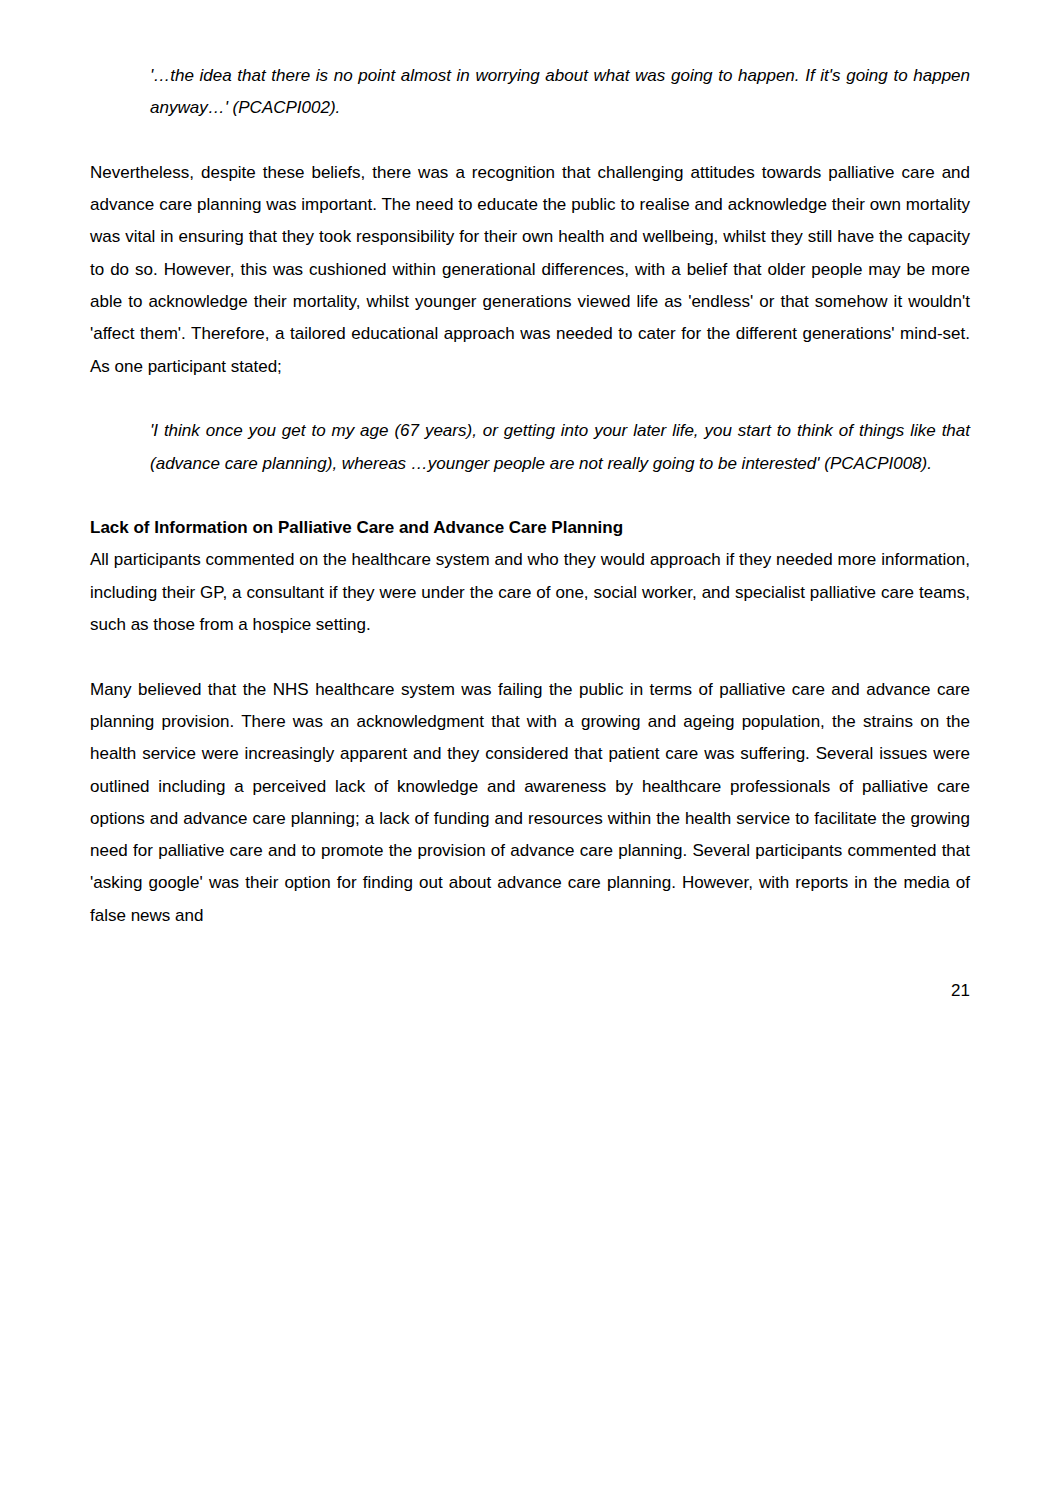'…the idea that there is no point almost in worrying about what was going to happen. If it's going to happen anyway…' (PCACPI002).
Nevertheless, despite these beliefs, there was a recognition that challenging attitudes towards palliative care and advance care planning was important. The need to educate the public to realise and acknowledge their own mortality was vital in ensuring that they took responsibility for their own health and wellbeing, whilst they still have the capacity to do so. However, this was cushioned within generational differences, with a belief that older people may be more able to acknowledge their mortality, whilst younger generations viewed life as 'endless' or that somehow it wouldn't 'affect them'. Therefore, a tailored educational approach was needed to cater for the different generations' mind-set. As one participant stated;
'I think once you get to my age (67 years), or getting into your later life, you start to think of things like that (advance care planning), whereas …younger people are not really going to be interested' (PCACPI008).
Lack of Information on Palliative Care and Advance Care Planning
All participants commented on the healthcare system and who they would approach if they needed more information, including their GP, a consultant if they were under the care of one, social worker, and specialist palliative care teams, such as those from a hospice setting.
Many believed that the NHS healthcare system was failing the public in terms of palliative care and advance care planning provision. There was an acknowledgment that with a growing and ageing population, the strains on the health service were increasingly apparent and they considered that patient care was suffering. Several issues were outlined including a perceived lack of knowledge and awareness by healthcare professionals of palliative care options and advance care planning; a lack of funding and resources within the health service to facilitate the growing need for palliative care and to promote the provision of advance care planning. Several participants commented that 'asking google' was their option for finding out about advance care planning. However, with reports in the media of false news and
21